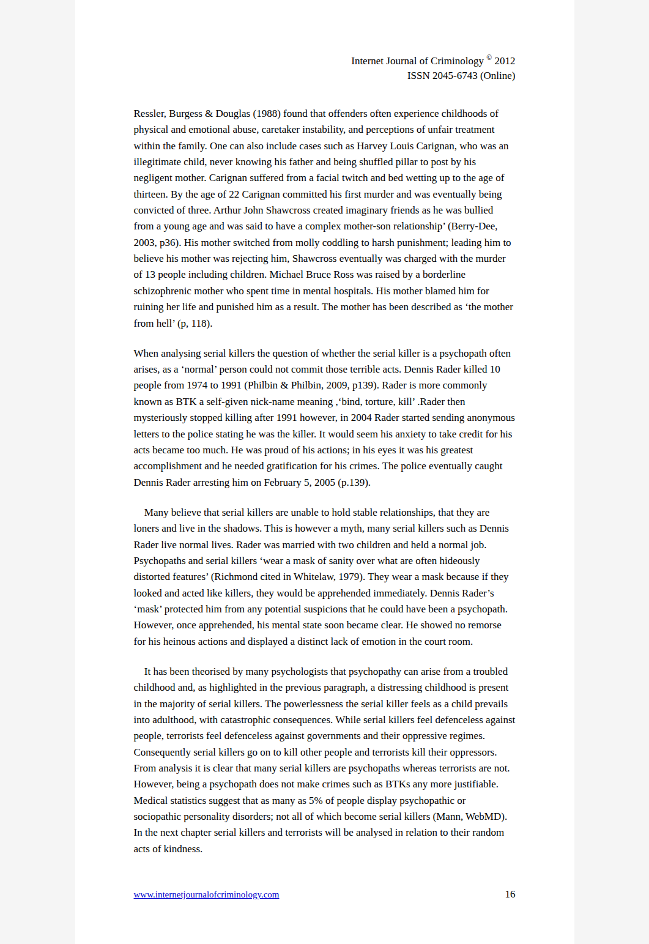Internet Journal of Criminology © 2012
ISSN 2045-6743 (Online)
Ressler, Burgess & Douglas (1988) found that offenders often experience childhoods of physical and emotional abuse, caretaker instability, and perceptions of unfair treatment within the family. One can also include cases such as Harvey Louis Carignan, who was an illegitimate child, never knowing his father and being shuffled pillar to post by his negligent mother. Carignan suffered from a facial twitch and bed wetting up to the age of thirteen. By the age of 22 Carignan committed his first murder and was eventually being convicted of three. Arthur John Shawcross created imaginary friends as he was bullied from a young age and was said to have a complex mother-son relationship’ (Berry-Dee, 2003, p36). His mother switched from molly coddling to harsh punishment; leading him to believe his mother was rejecting him, Shawcross eventually was charged with the murder of 13 people including children. Michael Bruce Ross was raised by a borderline schizophrenic mother who spent time in mental hospitals. His mother blamed him for ruining her life and punished him as a result. The mother has been described as ‘the mother from hell’ (p, 118).
When analysing serial killers the question of whether the serial killer is a psychopath often arises, as a ‘normal’ person could not commit those terrible acts. Dennis Rader killed 10 people from 1974 to 1991 (Philbin & Philbin, 2009, p139). Rader is more commonly known as BTK a self-given nick-name meaning ,‘bind, torture, kill’ .Rader then mysteriously stopped killing after 1991 however, in 2004 Rader started sending anonymous letters to the police stating he was the killer. It would seem his anxiety to take credit for his acts became too much. He was proud of his actions; in his eyes it was his greatest accomplishment and he needed gratification for his crimes. The police eventually caught Dennis Rader arresting him on February 5, 2005 (p.139).
Many believe that serial killers are unable to hold stable relationships, that they are loners and live in the shadows. This is however a myth, many serial killers such as Dennis Rader live normal lives. Rader was married with two children and held a normal job. Psychopaths and serial killers ‘wear a mask of sanity over what are often hideously distorted features’ (Richmond cited in Whitelaw, 1979). They wear a mask because if they looked and acted like killers, they would be apprehended immediately. Dennis Rader’s ‘mask’ protected him from any potential suspicions that he could have been a psychopath. However, once apprehended, his mental state soon became clear. He showed no remorse for his heinous actions and displayed a distinct lack of emotion in the court room.
It has been theorised by many psychologists that psychopathy can arise from a troubled childhood and, as highlighted in the previous paragraph, a distressing childhood is present in the majority of serial killers. The powerlessness the serial killer feels as a child prevails into adulthood, with catastrophic consequences. While serial killers feel defenceless against people, terrorists feel defenceless against governments and their oppressive regimes. Consequently serial killers go on to kill other people and terrorists kill their oppressors. From analysis it is clear that many serial killers are psychopaths whereas terrorists are not. However, being a psychopath does not make crimes such as BTKs any more justifiable. Medical statistics suggest that as many as 5% of people display psychopathic or sociopathic personality disorders; not all of which become serial killers (Mann, WebMD). In the next chapter serial killers and terrorists will be analysed in relation to their random acts of kindness.
www.internetjournalofcriminology.com 16